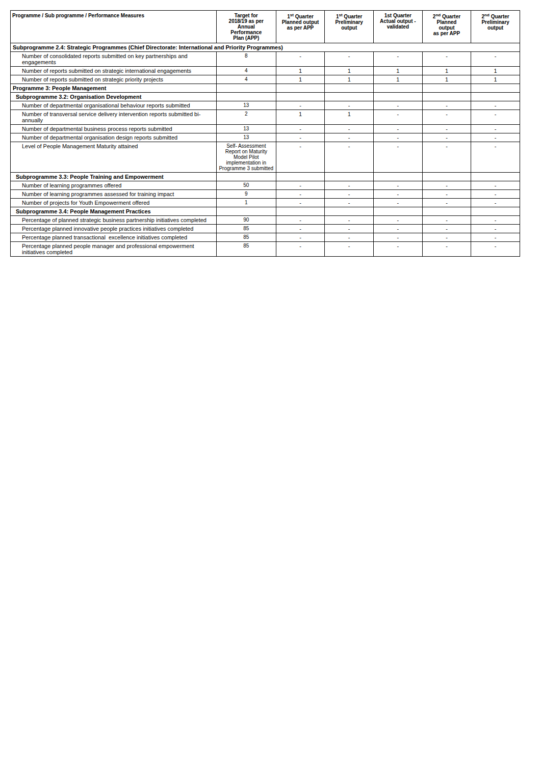| Programme / Sub programme / Performance Measures | Target for 2018/19 as per Annual Performance Plan (APP) | 1 st Quarter Planned output as per APP | 1 st Quarter Preliminary output | 1st Quarter Actual output - validated | 2 nd Quarter Planned output as per APP | 2 nd Quarter Preliminary output |
| --- | --- | --- | --- | --- | --- | --- |
| Subprogramme 2.4: Strategic Programmes (Chief Directorate: International and Priority Programmes) |
| Number of consolidated reports submitted on key partnerships and engagements | 8 | - | - | - | - | - |
| Number of reports submitted on strategic international engagements | 4 | 1 | 1 | 1 | 1 | 1 |
| Number of reports submitted on strategic priority projects | 4 | 1 | 1 | 1 | 1 | 1 |
| Programme 3: People Management | | | | | | |
| Subprogramme 3.2: Organisation Development | | | | | | |
| Number of departmental organisational behaviour reports submitted | 13 | - | - | - | - | - |
| Number of transversal service delivery intervention reports submitted bi-annually | 2 | 1 | 1 | - | - | - |
| Number of departmental business process reports submitted | 13 | - | - | - | - | - |
| Number of departmental organisation design reports submitted | 13 | - | - | - | - | - |
| Level of People Management Maturity attained | Self- Assessment Report on Maturity Model Pilot implementation in Programme 3 submitted | - | - | - | - | - |
| Subprogramme 3.3: People Training and Empowerment | | | | | | |
| Number of learning programmes offered | 50 | - | - | - | - | - |
| Number of learning programmes assessed for training impact | 9 | - | - | - | - | - |
| Number of projects for Youth Empowerment offered | 1 | - | - | - | - | - |
| Subprogramme 3.4: People Management Practices | | | | | | |
| Percentage of planned strategic business partnership initiatives completed | 90 | - | - | - | - | - |
| Percentage planned innovative people practices initiatives completed | 85 | - | - | - | - | - |
| Percentage planned transactional excellence initiatives completed | 85 | - | - | - | - | - |
| Percentage planned people manager and professional empowerment initiatives completed | 85 | - | - | - | - | - |